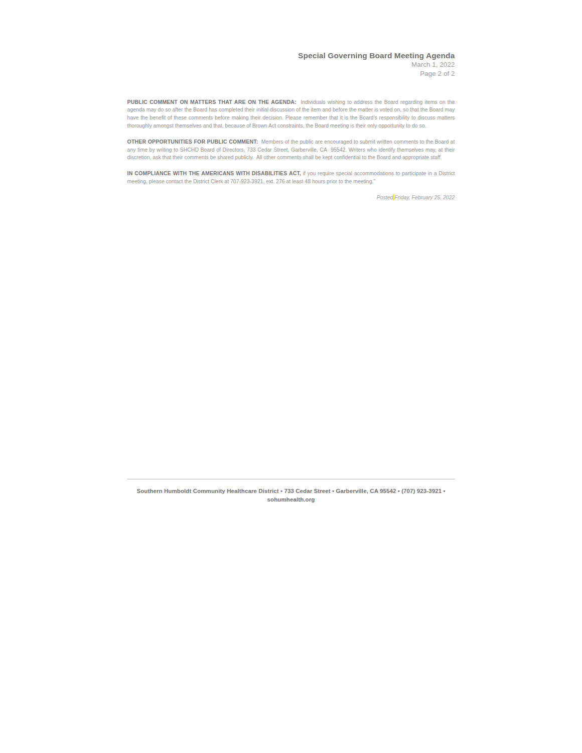Special Governing Board Meeting Agenda
March 1, 2022
Page 2 of 2
PUBLIC COMMENT ON MATTERS THAT ARE ON THE AGENDA: Individuals wishing to address the Board regarding items on the agenda may do so after the Board has completed their initial discussion of the item and before the matter is voted on, so that the Board may have the benefit of these comments before making their decision. Please remember that it is the Board’s responsibility to discuss matters thoroughly amongst themselves and that, because of Brown Act constraints, the Board meeting is their only opportunity to do so.
OTHER OPPORTUNITIES FOR PUBLIC COMMENT: Members of the public are encouraged to submit written comments to the Board at any time by writing to SHCHD Board of Directors, 733 Cedar Street, Garberville, CA 95542. Writers who identify themselves may, at their discretion, ask that their comments be shared publicly. All other comments shall be kept confidential to the Board and appropriate staff.
IN COMPLIANCE WITH THE AMERICANS WITH DISABILITIES ACT, if you require special accommodations to participate in a District meeting, please contact the District Clerk at 707-923-3921, ext. 276 at least 48 hours prior to the meeting.”
Posted Friday, February 25, 2022
Southern Humboldt Community Healthcare District • 733 Cedar Street • Garberville, CA 95542 • (707) 923-3921 • sohumhealth.org